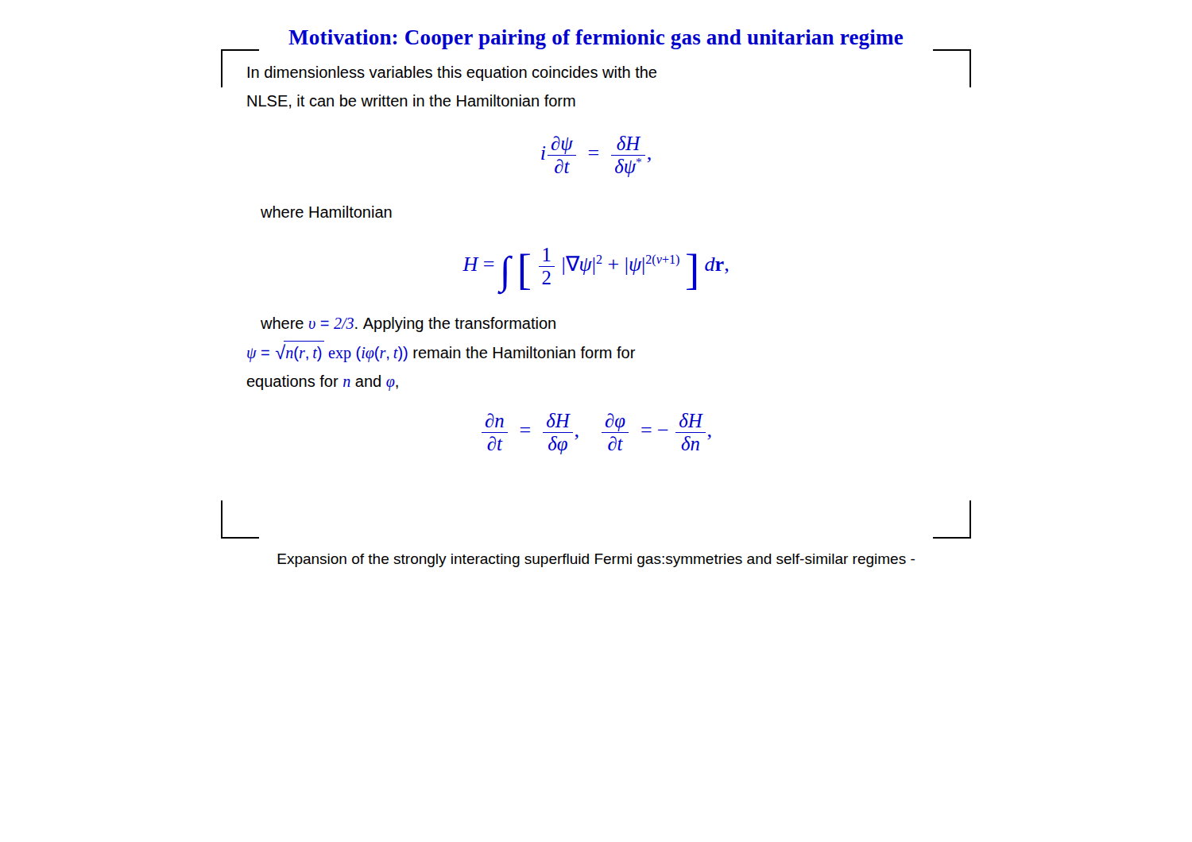Motivation: Cooper pairing of fermionic gas and unitarian regime
In dimensionless variables this equation coincides with the
NLSE, it can be written in the Hamiltonian form
i∂ψ∂t = δH δψ*,
where Hamiltonian
H = ∫ [ 12 |∇ψ|2 + |ψ|2(ν+1) ] dr,
where υ = 2/3. Applying the transformation
ψ = n(r, t) exp (iφ(r, t)) remain the Hamiltonian form for
equations for n and φ,
∂n∂t = δH δφ, ∂φ∂t = − δH δn,
Expansion of the strongly interacting superfluid Fermi gas:symmetries and self-similar regimes -